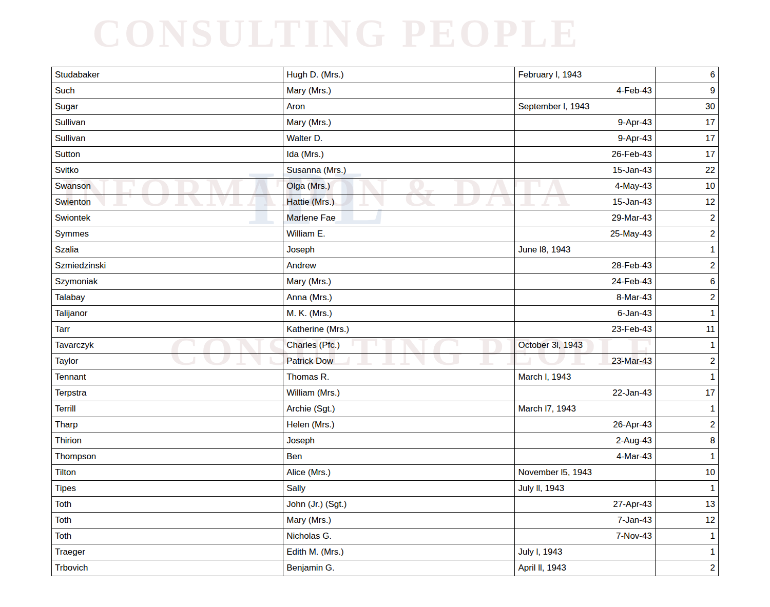CONSULTING PEOPLE
INFORMATION & DATA
CONSULTING PEOPLE
IPL
| Studabaker | Hugh D. (Mrs.) | February l, 1943 | 6 |
| Such | Mary (Mrs.) | 4-Feb-43 | 9 |
| Sugar | Aron | September l, 1943 | 30 |
| Sullivan | Mary (Mrs.) | 9-Apr-43 | 17 |
| Sullivan | Walter D. | 9-Apr-43 | 17 |
| Sutton | Ida (Mrs.) | 26-Feb-43 | 17 |
| Svitko | Susanna (Mrs.) | 15-Jan-43 | 22 |
| Swanson | Olga (Mrs.) | 4-May-43 | 10 |
| Swienton | Hattie (Mrs.) | 15-Jan-43 | 12 |
| Swiontek | Marlene Fae | 29-Mar-43 | 2 |
| Symmes | William E. | 25-May-43 | 2 |
| Szalia | Joseph | June l8, 1943 | 1 |
| Szmiedzinski | Andrew | 28-Feb-43 | 2 |
| Szymoniak | Mary (Mrs.) | 24-Feb-43 | 6 |
| Talabay | Anna (Mrs.) | 8-Mar-43 | 2 |
| Talijanor | M. K. (Mrs.) | 6-Jan-43 | 1 |
| Tarr | Katherine (Mrs.) | 23-Feb-43 | 11 |
| Tavarczyk | Charles (Pfc.) | October 3l, 1943 | 1 |
| Taylor | Patrick Dow | 23-Mar-43 | 2 |
| Tennant | Thomas R. | March l, 1943 | 1 |
| Terpstra | William (Mrs.) | 22-Jan-43 | 17 |
| Terrill | Archie (Sgt.) | March l7, 1943 | 1 |
| Tharp | Helen (Mrs.) | 26-Apr-43 | 2 |
| Thirion | Joseph | 2-Aug-43 | 8 |
| Thompson | Ben | 4-Mar-43 | 1 |
| Tilton | Alice (Mrs.) | November l5, 1943 | 10 |
| Tipes | Sally | July ll, 1943 | 1 |
| Toth | John (Jr.) (Sgt.) | 27-Apr-43 | 13 |
| Toth | Mary (Mrs.) | 7-Jan-43 | 12 |
| Toth | Nicholas G. | 7-Nov-43 | 1 |
| Traeger | Edith M. (Mrs.) | July l, 1943 | 1 |
| Trbovich | Benjamin G. | April ll, 1943 | 2 |